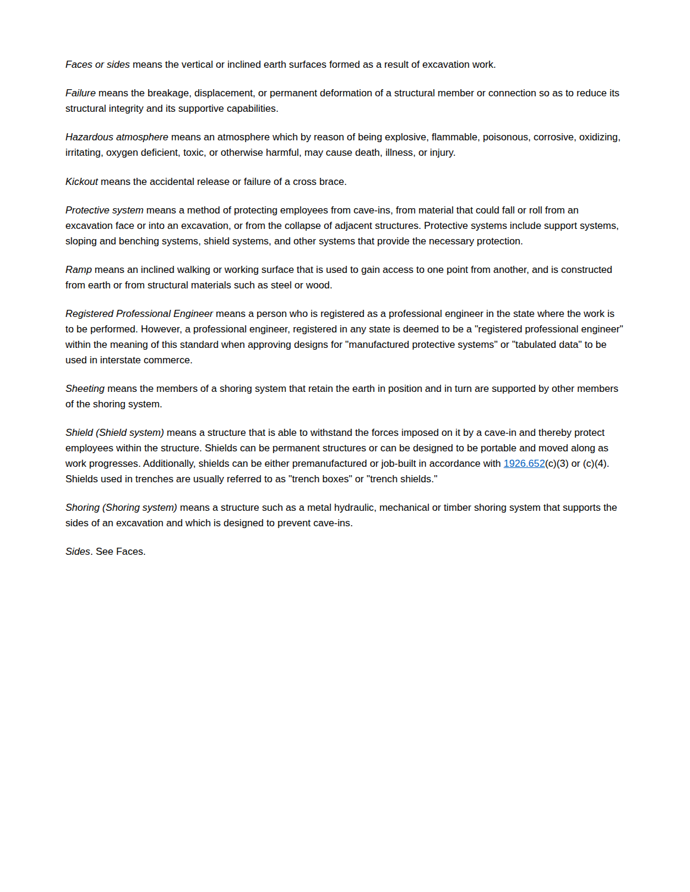Faces or sides means the vertical or inclined earth surfaces formed as a result of excavation work.
Failure means the breakage, displacement, or permanent deformation of a structural member or connection so as to reduce its structural integrity and its supportive capabilities.
Hazardous atmosphere means an atmosphere which by reason of being explosive, flammable, poisonous, corrosive, oxidizing, irritating, oxygen deficient, toxic, or otherwise harmful, may cause death, illness, or injury.
Kickout means the accidental release or failure of a cross brace.
Protective system means a method of protecting employees from cave-ins, from material that could fall or roll from an excavation face or into an excavation, or from the collapse of adjacent structures. Protective systems include support systems, sloping and benching systems, shield systems, and other systems that provide the necessary protection.
Ramp means an inclined walking or working surface that is used to gain access to one point from another, and is constructed from earth or from structural materials such as steel or wood.
Registered Professional Engineer means a person who is registered as a professional engineer in the state where the work is to be performed. However, a professional engineer, registered in any state is deemed to be a "registered professional engineer" within the meaning of this standard when approving designs for "manufactured protective systems" or "tabulated data" to be used in interstate commerce.
Sheeting means the members of a shoring system that retain the earth in position and in turn are supported by other members of the shoring system.
Shield (Shield system) means a structure that is able to withstand the forces imposed on it by a cave-in and thereby protect employees within the structure. Shields can be permanent structures or can be designed to be portable and moved along as work progresses. Additionally, shields can be either premanufactured or job-built in accordance with 1926.652(c)(3) or (c)(4). Shields used in trenches are usually referred to as "trench boxes" or "trench shields."
Shoring (Shoring system) means a structure such as a metal hydraulic, mechanical or timber shoring system that supports the sides of an excavation and which is designed to prevent cave-ins.
Sides. See Faces.